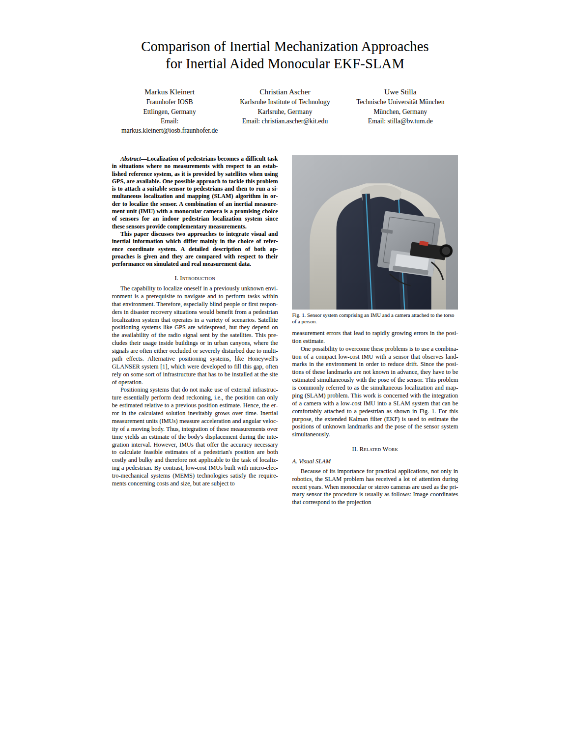Comparison of Inertial Mechanization Approaches
for Inertial Aided Monocular EKF-SLAM
| Markus Kleinert Fraunhofer IOSB Ettlingen, Germany Email: markus.kleinert@iosb.fraunhofer.de | Christian Ascher Karlsruhe Institute of Technology Karlsruhe, Germany Email: christian.ascher@kit.edu | Uwe Stilla Technische Universität München München, Germany Email: stilla@bv.tum.de |
Abstract—Localization of pedestrians becomes a difficult task in situations where no measurements with respect to an established reference system, as it is provided by satellites when using GPS, are available. One possible approach to tackle this problem is to attach a suitable sensor to pedestrians and then to run a simultaneous localization and mapping (SLAM) algorithm in order to localize the sensor. A combination of an inertial measurement unit (IMU) with a monocular camera is a promising choice of sensors for an indoor pedestrian localization system since these sensors provide complementary measurements.
This paper discusses two approaches to integrate visual and inertial information which differ mainly in the choice of reference coordinate system. A detailed description of both approaches is given and they are compared with respect to their performance on simulated and real measurement data.
I. Introduction
The capability to localize oneself in a previously unknown environment is a prerequisite to navigate and to perform tasks within that environment. Therefore, especially blind people or first responders in disaster recovery situations would benefit from a pedestrian localization system that operates in a variety of scenarios. Satellite positioning systems like GPS are widespread, but they depend on the availability of the radio signal sent by the satellites. This precludes their usage inside buildings or in urban canyons, where the signals are often either occluded or severely disturbed due to multipath effects. Alternative positioning systems, like Honeywell's GLANSER system [1], which were developed to fill this gap, often rely on some sort of infrastructure that has to be installed at the site of operation.
Positioning systems that do not make use of external infrastructure essentially perform dead reckoning, i.e., the position can only be estimated relative to a previous position estimate. Hence, the error in the calculated solution inevitably grows over time. Inertial measurement units (IMUs) measure acceleration and angular velocity of a moving body. Thus, integration of these measurements over time yields an estimate of the body's displacement during the integration interval. However, IMUs that offer the accuracy necessary to calculate feasible estimates of a pedestrian's position are both costly and bulky and therefore not applicable to the task of localizing a pedestrian. By contrast, low-cost IMUs built with micro-electro-mechanical systems (MEMS) technologies satisfy the requirements concerning costs and size, but are subject to
Fig. 1. Sensor system comprising an IMU and a camera attached to the torso of a person.
measurement errors that lead to rapidly growing errors in the position estimate.
One possibility to overcome these problems is to use a combination of a compact low-cost IMU with a sensor that observes landmarks in the environment in order to reduce drift. Since the positions of these landmarks are not known in advance, they have to be estimated simultaneously with the pose of the sensor. This problem is commonly referred to as the simultaneous localization and mapping (SLAM) problem. This work is concerned with the integration of a camera with a low-cost IMU into a SLAM system that can be comfortably attached to a pedestrian as shown in Fig. 1. For this purpose, the extended Kalman filter (EKF) is used to estimate the positions of unknown landmarks and the pose of the sensor system simultaneously.
II. Related Work
A. Visual SLAM
Because of its importance for practical applications, not only in robotics, the SLAM problem has received a lot of attention during recent years. When monocular or stereo cameras are used as the primary sensor the procedure is usually as follows: Image coordinates that correspond to the projection